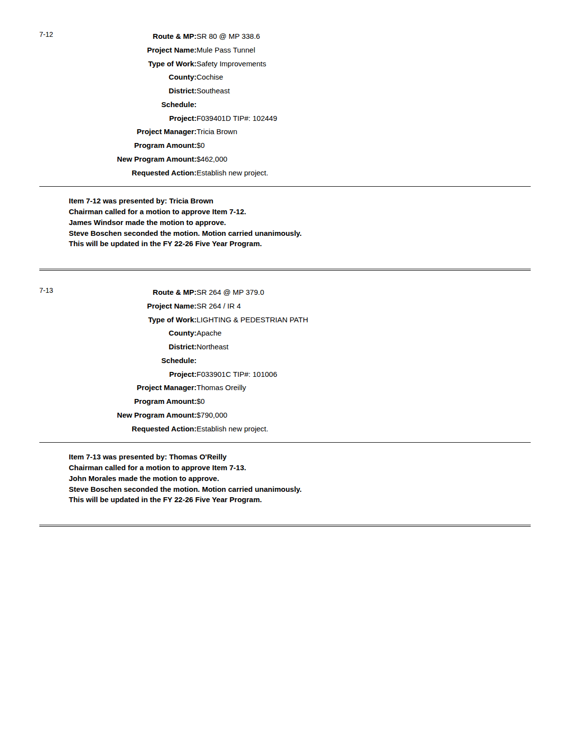7-12
| Route & MP: | SR 80 @ MP 338.6 |
| Project Name: | Mule Pass Tunnel |
| Type of Work: | Safety Improvements |
| County: | Cochise |
| District: | Southeast |
| Schedule: | |
| Project: | F039401D TIP#: 102449 |
| Project Manager: | Tricia Brown |
| Program Amount: | $0 |
| New Program Amount: | $462,000 |
| Requested Action: | Establish new project. |
Item 7-12 was presented by: Tricia Brown
Chairman called for a motion to approve Item 7-12.
James Windsor made the motion to approve.
Steve Boschen seconded the motion. Motion carried unanimously.
This will be updated in the FY 22-26 Five Year Program.
7-13
| Route & MP: | SR 264 @ MP 379.0 |
| Project Name: | SR 264 / IR 4 |
| Type of Work: | LIGHTING & PEDESTRIAN PATH |
| County: | Apache |
| District: | Northeast |
| Schedule: | |
| Project: | F033901C TIP#: 101006 |
| Project Manager: | Thomas Oreilly |
| Program Amount: | $0 |
| New Program Amount: | $790,000 |
| Requested Action: | Establish new project. |
Item 7-13 was presented by: Thomas O'Reilly
Chairman called for a motion to approve Item 7-13.
John Morales made the motion to approve.
Steve Boschen seconded the motion. Motion carried unanimously.
This will be updated in the FY 22-26 Five Year Program.